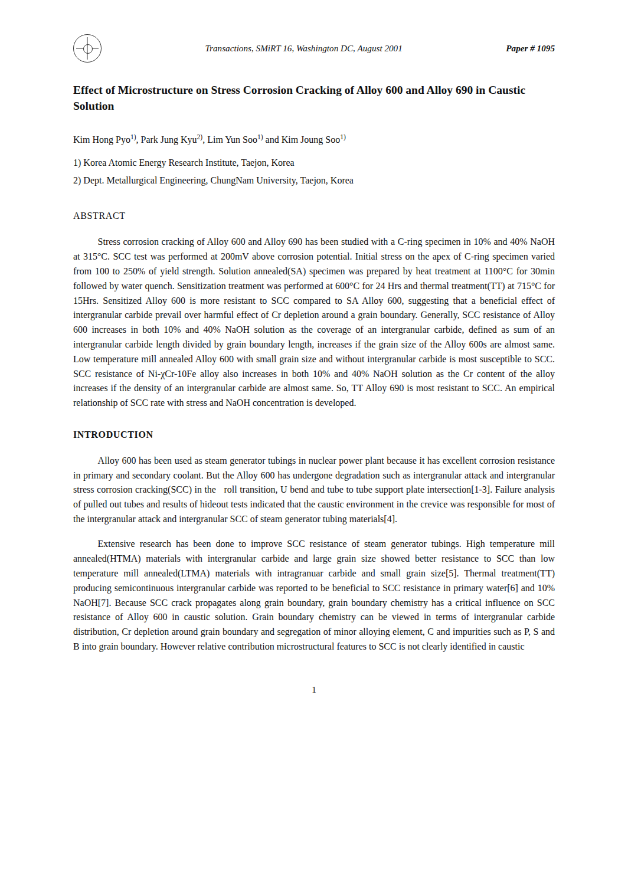Transactions, SMiRT 16, Washington DC, August 2001
Paper # 1095
Effect of Microstructure on Stress Corrosion Cracking of Alloy 600 and Alloy 690 in Caustic Solution
Kim Hong Pyo1), Park Jung Kyu2), Lim Yun Soo1) and Kim Joung Soo1)
1) Korea Atomic Energy Research Institute, Taejon, Korea
2) Dept. Metallurgical Engineering, ChungNam University, Taejon, Korea
ABSTRACT
Stress corrosion cracking of Alloy 600 and Alloy 690 has been studied with a C-ring specimen in 10% and 40% NaOH at 315°C. SCC test was performed at 200mV above corrosion potential. Initial stress on the apex of C-ring specimen varied from 100 to 250% of yield strength. Solution annealed(SA) specimen was prepared by heat treatment at 1100°C for 30min followed by water quench. Sensitization treatment was performed at 600°C for 24 Hrs and thermal treatment(TT) at 715°C for 15Hrs. Sensitized Alloy 600 is more resistant to SCC compared to SA Alloy 600, suggesting that a beneficial effect of intergranular carbide prevail over harmful effect of Cr depletion around a grain boundary. Generally, SCC resistance of Alloy 600 increases in both 10% and 40% NaOH solution as the coverage of an intergranular carbide, defined as sum of an intergranular carbide length divided by grain boundary length, increases if the grain size of the Alloy 600s are almost same. Low temperature mill annealed Alloy 600 with small grain size and without intergranular carbide is most susceptible to SCC. SCC resistance of Ni-χ Cr-10Fe alloy also increases in both 10% and 40% NaOH solution as the Cr content of the alloy increases if the density of an intergranular carbide are almost same. So, TT Alloy 690 is most resistant to SCC. An empirical relationship of SCC rate with stress and NaOH concentration is developed.
INTRODUCTION
Alloy 600 has been used as steam generator tubings in nuclear power plant because it has excellent corrosion resistance in primary and secondary coolant. But the Alloy 600 has undergone degradation such as intergranular attack and intergranular stress corrosion cracking(SCC) in the roll transition, U bend and tube to tube support plate intersection[1-3]. Failure analysis of pulled out tubes and results of hideout tests indicated that the caustic environment in the crevice was responsible for most of the intergranular attack and intergranular SCC of steam generator tubing materials[4].
Extensive research has been done to improve SCC resistance of steam generator tubings. High temperature mill annealed(HTMA) materials with intergranular carbide and large grain size showed better resistance to SCC than low temperature mill annealed(LTMA) materials with intragranuar carbide and small grain size[5]. Thermal treatment(TT) producing semicontinuous intergranular carbide was reported to be beneficial to SCC resistance in primary water[6] and 10% NaOH[7]. Because SCC crack propagates along grain boundary, grain boundary chemistry has a critical influence on SCC resistance of Alloy 600 in caustic solution. Grain boundary chemistry can be viewed in terms of intergranular carbide distribution, Cr depletion around grain boundary and segregation of minor alloying element, C and impurities such as P, S and B into grain boundary. However relative contribution microstructural features to SCC is not clearly identified in caustic
1